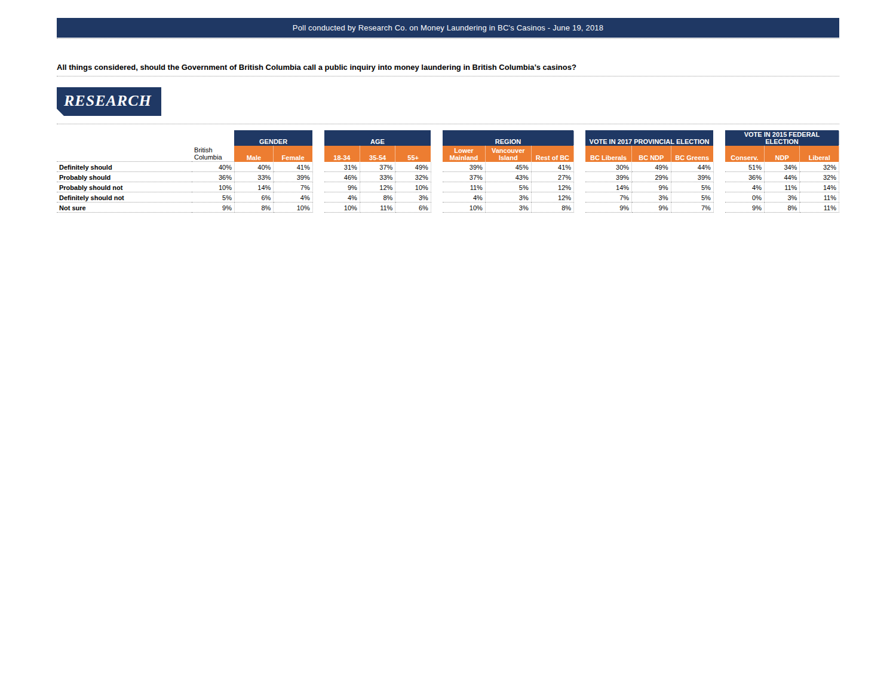Poll conducted by Research Co. on Money Laundering in BC's Casinos - June 19, 2018
All things considered, should the Government of British Columbia call a public inquiry into money laundering in British Columbia’s casinos?
RESEARCH
Co.
| | | GENDER | | AGE | | REGION | | VOTE IN 2017 PROVINCIAL ELECTION | | VOTE IN 2015 FEDERAL ELECTION |
| --- | --- | --- | --- | --- | --- | --- | --- | --- | --- | --- |
| | British Columbia | Male | Female | | 18-34 | 35-54 | 55+ | | Lower Mainland | Vancouver Island | Rest of BC | | BC Liberals | BC NDP | BC Greens | | Conserv. | NDP | Liberal |
| Definitely should | 40% | 40% | 41% | | 31% | 37% | 49% | | 39% | 45% | 41% | | 30% | 49% | 44% | | 51% | 34% | 32% |
| Probably should | 36% | 33% | 39% | | 46% | 33% | 32% | | 37% | 43% | 27% | | 39% | 29% | 39% | | 36% | 44% | 32% |
| Probably should not | 10% | 14% | 7% | | 9% | 12% | 10% | | 11% | 5% | 12% | | 14% | 9% | 5% | | 4% | 11% | 14% |
| Definitely should not | 5% | 6% | 4% | | 4% | 8% | 3% | | 4% | 3% | 12% | | 7% | 3% | 5% | | 0% | 3% | 11% |
| Not sure | 9% | 8% | 10% | | 10% | 11% | 6% | | 10% | 3% | 8% | | 9% | 9% | 7% | | 9% | 8% | 11% |